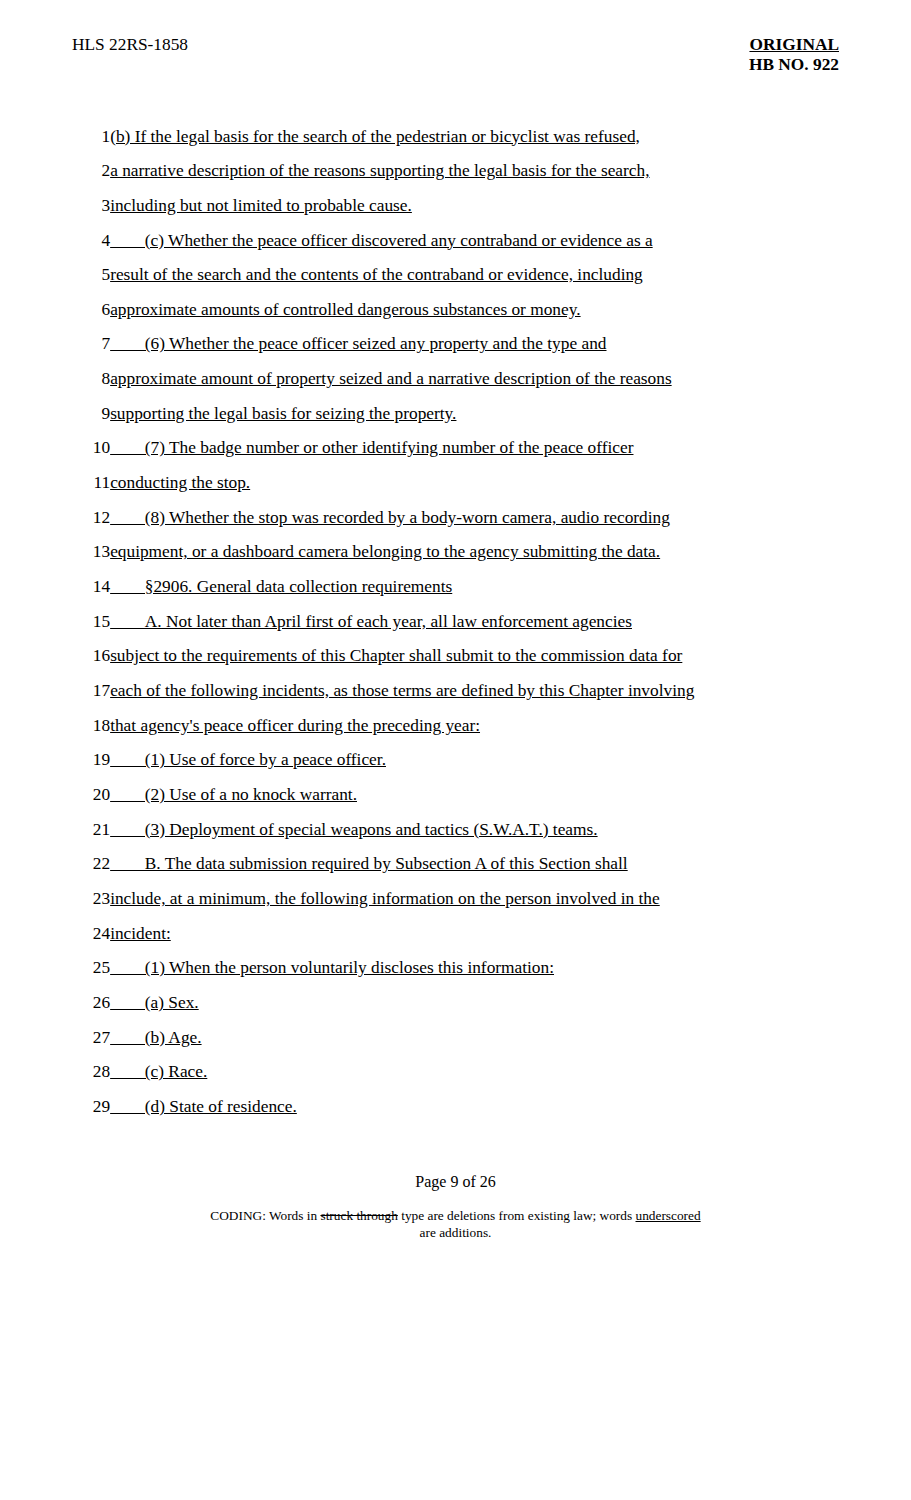HLS 22RS-1858
ORIGINAL
HB NO. 922
| 1 | (b) If the legal basis for the search of the pedestrian or bicyclist was refused, |
| 2 | a narrative description of the reasons supporting the legal basis for the search, |
| 3 | including but not limited to probable cause. |
| 4 | (c) Whether the peace officer discovered any contraband or evidence as a |
| 5 | result of the search and the contents of the contraband or evidence, including |
| 6 | approximate amounts of controlled dangerous substances or money. |
| 7 | (6) Whether the peace officer seized any property and the type and |
| 8 | approximate amount of property seized and a narrative description of the reasons |
| 9 | supporting the legal basis for seizing the property. |
| 10 | (7) The badge number or other identifying number of the peace officer |
| 11 | conducting the stop. |
| 12 | (8) Whether the stop was recorded by a body-worn camera, audio recording |
| 13 | equipment, or a dashboard camera belonging to the agency submitting the data. |
| 14 | §2906. General data collection requirements |
| 15 | A. Not later than April first of each year, all law enforcement agencies |
| 16 | subject to the requirements of this Chapter shall submit to the commission data for |
| 17 | each of the following incidents, as those terms are defined by this Chapter involving |
| 18 | that agency's peace officer during the preceding year: |
| 19 | (1) Use of force by a peace officer. |
| 20 | (2) Use of a no knock warrant. |
| 21 | (3) Deployment of special weapons and tactics (S.W.A.T.) teams. |
| 22 | B. The data submission required by Subsection A of this Section shall |
| 23 | include, at a minimum, the following information on the person involved in the |
| 24 | incident: |
| 25 | (1) When the person voluntarily discloses this information: |
| 26 | (a) Sex. |
| 27 | (b) Age. |
| 28 | (c) Race. |
| 29 | (d) State of residence. |
Page 9 of 26
CODING: Words in struck through type are deletions from existing law; words underscored
are additions.